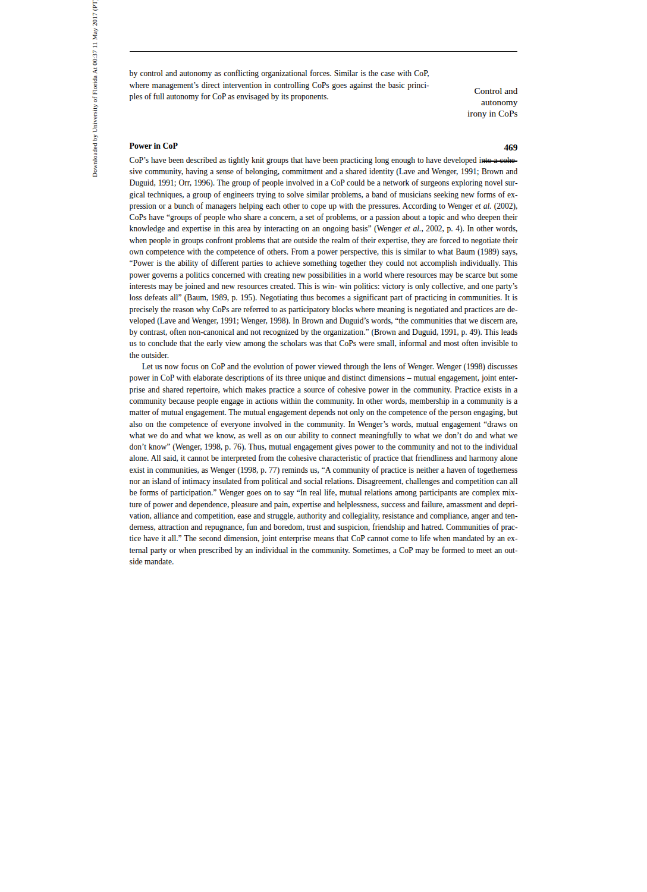Downloaded by University of Florida At 00:37 11 May 2017 (PT)
Control and
autonomy
irony in CoPs
469
by control and autonomy as conflicting organizational forces. Similar is the case with CoP, where management’s direct intervention in controlling CoPs goes against the basic principles of full autonomy for CoP as envisaged by its proponents.
Power in CoP
CoP’s have been described as tightly knit groups that have been practicing long enough to have developed into a cohesive community, having a sense of belonging, commitment and a shared identity (Lave and Wenger, 1991; Brown and Duguid, 1991; Orr, 1996). The group of people involved in a CoP could be a network of surgeons exploring novel surgical techniques, a group of engineers trying to solve similar problems, a band of musicians seeking new forms of expression or a bunch of managers helping each other to cope up with the pressures. According to Wenger et al. (2002), CoPs have “groups of people who share a concern, a set of problems, or a passion about a topic and who deepen their knowledge and expertise in this area by interacting on an ongoing basis” (Wenger et al., 2002, p. 4). In other words, when people in groups confront problems that are outside the realm of their expertise, they are forced to negotiate their own competence with the competence of others. From a power perspective, this is similar to what Baum (1989) says, “Power is the ability of different parties to achieve something together they could not accomplish individually. This power governs a politics concerned with creating new possibilities in a world where resources may be scarce but some interests may be joined and new resources created. This is win- win politics: victory is only collective, and one party’s loss defeats all” (Baum, 1989, p. 195). Negotiating thus becomes a significant part of practicing in communities. It is precisely the reason why CoPs are referred to as participatory blocks where meaning is negotiated and practices are developed (Lave and Wenger, 1991; Wenger, 1998). In Brown and Duguid’s words, “the communities that we discern are, by contrast, often non-canonical and not recognized by the organization.” (Brown and Duguid, 1991, p. 49). This leads us to conclude that the early view among the scholars was that CoPs were small, informal and most often invisible to the outsider.
Let us now focus on CoP and the evolution of power viewed through the lens of Wenger. Wenger (1998) discusses power in CoP with elaborate descriptions of its three unique and distinct dimensions – mutual engagement, joint enterprise and shared repertoire, which makes practice a source of cohesive power in the community. Practice exists in a community because people engage in actions within the community. In other words, membership in a community is a matter of mutual engagement. The mutual engagement depends not only on the competence of the person engaging, but also on the competence of everyone involved in the community. In Wenger’s words, mutual engagement “draws on what we do and what we know, as well as on our ability to connect meaningfully to what we don’t do and what we don’t know” (Wenger, 1998, p. 76). Thus, mutual engagement gives power to the community and not to the individual alone. All said, it cannot be interpreted from the cohesive characteristic of practice that friendliness and harmony alone exist in communities, as Wenger (1998, p. 77) reminds us, “A community of practice is neither a haven of togetherness nor an island of intimacy insulated from political and social relations. Disagreement, challenges and competition can all be forms of participation.” Wenger goes on to say “In real life, mutual relations among participants are complex mixture of power and dependence, pleasure and pain, expertise and helplessness, success and failure, amassment and deprivation, alliance and competition, ease and struggle, authority and collegiality, resistance and compliance, anger and tenderness, attraction and repugnance, fun and boredom, trust and suspicion, friendship and hatred. Communities of practice have it all.” The second dimension, joint enterprise means that CoP cannot come to life when mandated by an external party or when prescribed by an individual in the community. Sometimes, a CoP may be formed to meet an outside mandate.